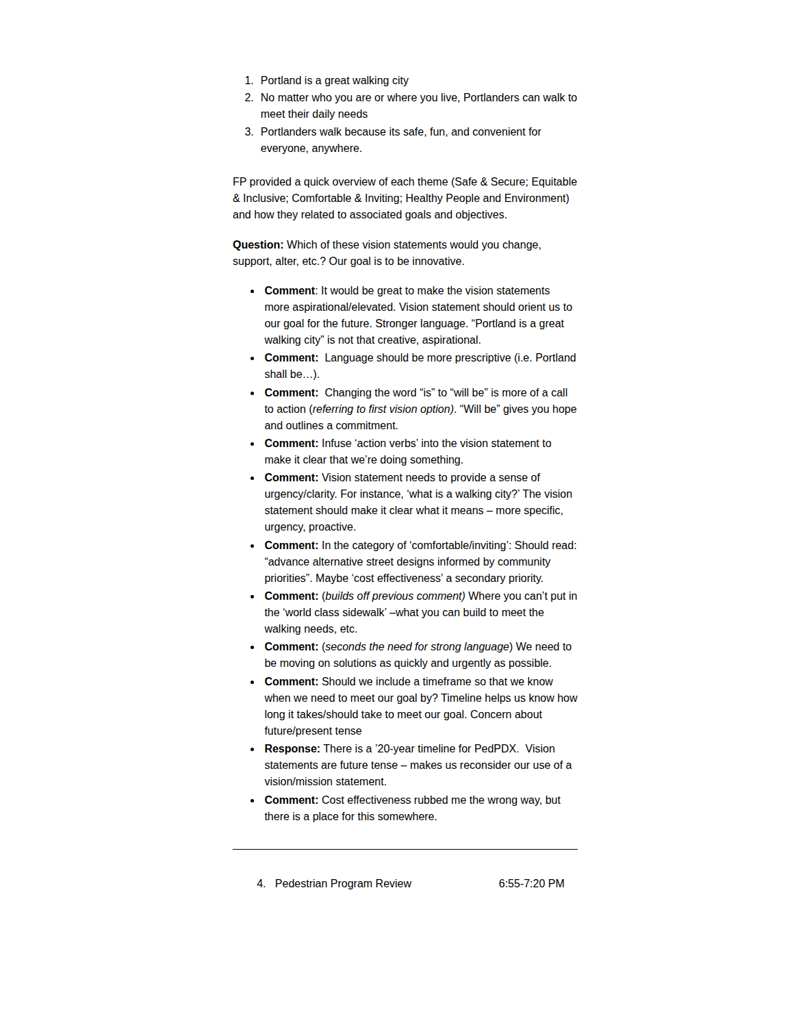Portland is a great walking city
No matter who you are or where you live, Portlanders can walk to meet their daily needs
Portlanders walk because its safe, fun, and convenient for everyone, anywhere.
FP provided a quick overview of each theme (Safe & Secure; Equitable & Inclusive; Comfortable & Inviting; Healthy People and Environment) and how they related to associated goals and objectives.
Question: Which of these vision statements would you change, support, alter, etc.? Our goal is to be innovative.
Comment: It would be great to make the vision statements more aspirational/elevated. Vision statement should orient us to our goal for the future. Stronger language. “Portland is a great walking city” is not that creative, aspirational.
Comment: Language should be more prescriptive (i.e. Portland shall be…).
Comment: Changing the word “is” to “will be” is more of a call to action (referring to first vision option). “Will be” gives you hope and outlines a commitment.
Comment: Infuse ‘action verbs’ into the vision statement to make it clear that we’re doing something.
Comment: Vision statement needs to provide a sense of urgency/clarity. For instance, ‘what is a walking city?’ The vision statement should make it clear what it means – more specific, urgency, proactive.
Comment: In the category of ‘comfortable/inviting’: Should read: “advance alternative street designs informed by community priorities”. Maybe ‘cost effectiveness’ a secondary priority.
Comment: (builds off previous comment) Where you can’t put in the ‘world class sidewalk’ –what you can build to meet the walking needs, etc.
Comment: (seconds the need for strong language) We need to be moving on solutions as quickly and urgently as possible.
Comment: Should we include a timeframe so that we know when we need to meet our goal by? Timeline helps us know how long it takes/should take to meet our goal. Concern about future/present tense
Response: There is a ’20-year timeline for PedPDX. Vision statements are future tense – makes us reconsider our use of a vision/mission statement.
Comment: Cost effectiveness rubbed me the wrong way, but there is a place for this somewhere.
4. Pedestrian Program Review 6:55-7:20 PM